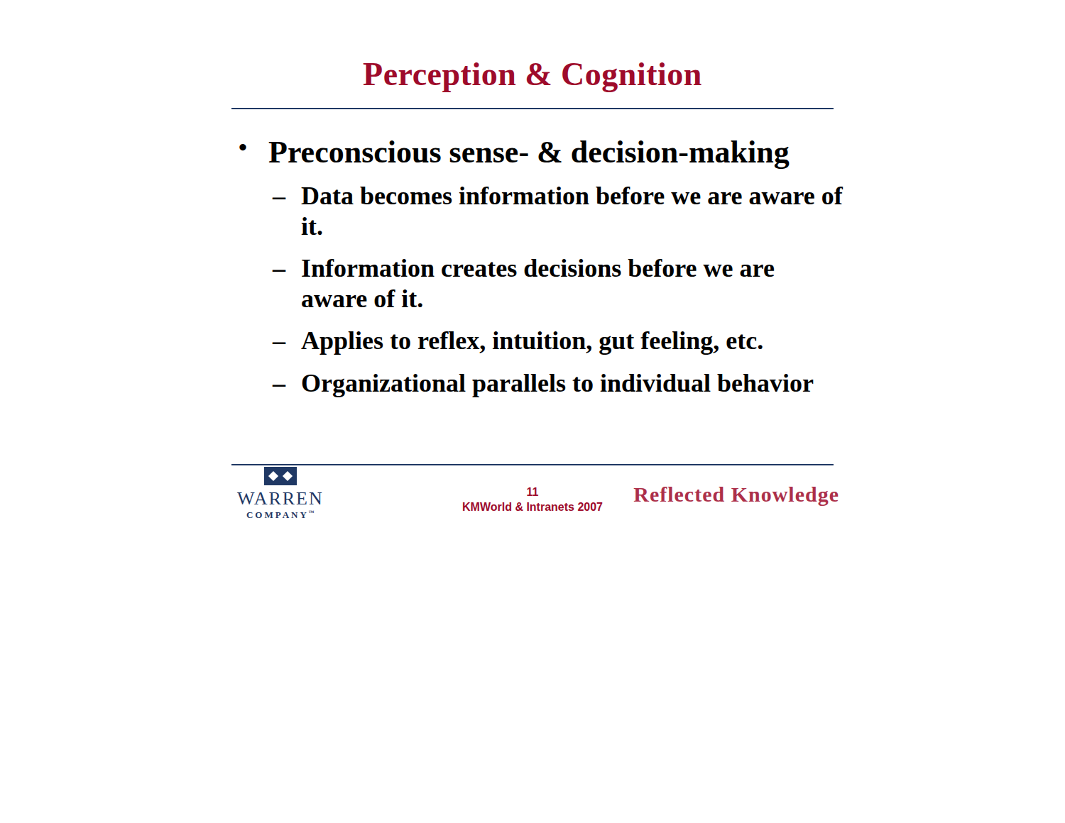Perception & Cognition
Preconscious sense- & decision-making
Data becomes information before we are aware of it.
Information creates decisions before we are aware of it.
Applies to reflex, intuition, gut feeling, etc.
Organizational parallels to individual behavior
WARREN
COMPANY™
11
KMWorld & Intranets 2007
Reflected Knowledge